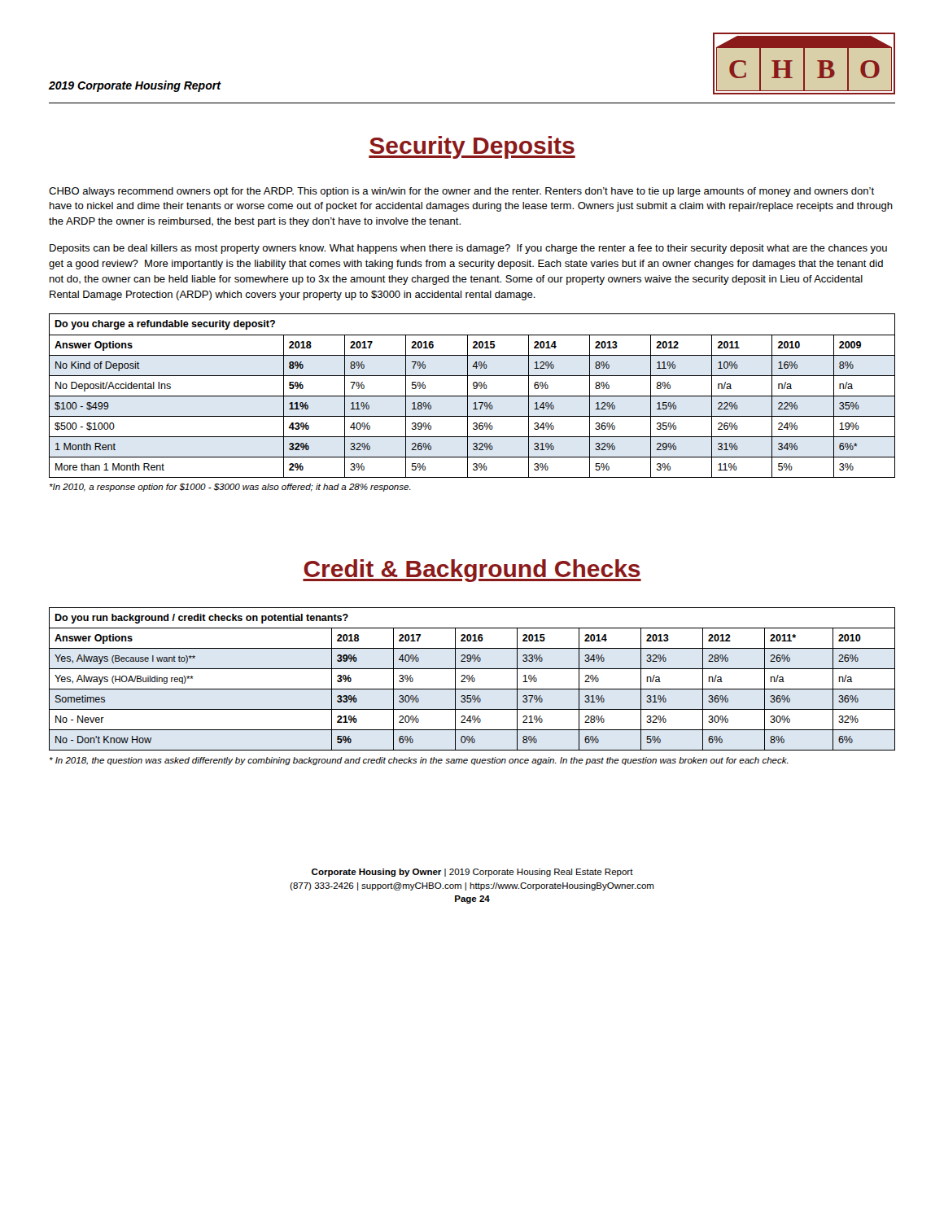2019 Corporate Housing Report
C
H
B
O
Security Deposits
CHBO always recommend owners opt for the ARDP. This option is a win/win for the owner and the renter. Renters don’t have to tie up large amounts of money and owners don’t have to nickel and dime their tenants or worse come out of pocket for accidental damages during the lease term. Owners just submit a claim with repair/replace receipts and through the ARDP the owner is reimbursed, the best part is they don’t have to involve the tenant.
Deposits can be deal killers as most property owners know. What happens when there is damage? If you charge the renter a fee to their security deposit what are the chances you get a good review? More importantly is the liability that comes with taking funds from a security deposit. Each state varies but if an owner changes for damages that the tenant did not do, the owner can be held liable for somewhere up to 3x the amount they charged the tenant. Some of our property owners waive the security deposit in Lieu of Accidental Rental Damage Protection (ARDP) which covers your property up to $3000 in accidental rental damage.
| Do you charge a refundable security deposit? |
| --- |
| Answer Options | 2018 | 2017 | 2016 | 2015 | 2014 | 2013 | 2012 | 2011 | 2010 | 2009 |
| No Kind of Deposit | 8% | 8% | 7% | 4% | 12% | 8% | 11% | 10% | 16% | 8% |
| No Deposit/Accidental Ins | 5% | 7% | 5% | 9% | 6% | 8% | 8% | n/a | n/a | n/a |
| $100 - $499 | 11% | 11% | 18% | 17% | 14% | 12% | 15% | 22% | 22% | 35% |
| $500 - $1000 | 43% | 40% | 39% | 36% | 34% | 36% | 35% | 26% | 24% | 19% |
| 1 Month Rent | 32% | 32% | 26% | 32% | 31% | 32% | 29% | 31% | 34% | 6%* |
| More than 1 Month Rent | 2% | 3% | 5% | 3% | 3% | 5% | 3% | 11% | 5% | 3% |
*In 2010, a response option for $1000 - $3000 was also offered; it had a 28% response.
Credit & Background Checks
| Do you run background / credit checks on potential tenants? |
| --- |
| Answer Options | 2018 | 2017 | 2016 | 2015 | 2014 | 2013 | 2012 | 2011* | 2010 |
| Yes, Always (Because I want to)** | 39% | 40% | 29% | 33% | 34% | 32% | 28% | 26% | 26% |
| Yes, Always (HOA/Building req)** | 3% | 3% | 2% | 1% | 2% | n/a | n/a | n/a | n/a |
| Sometimes | 33% | 30% | 35% | 37% | 31% | 31% | 36% | 36% | 36% |
| No - Never | 21% | 20% | 24% | 21% | 28% | 32% | 30% | 30% | 32% |
| No - Don't Know How | 5% | 6% | 0% | 8% | 6% | 5% | 6% | 8% | 6% |
* In 2018, the question was asked differently by combining background and credit checks in the same question once again. In the past the question was broken out for each check.
Corporate Housing by Owner | 2019 Corporate Housing Real Estate Report
(877) 333-2426 | support@myCHBO.com | https://www.CorporateHousingByOwner.com
Page 24